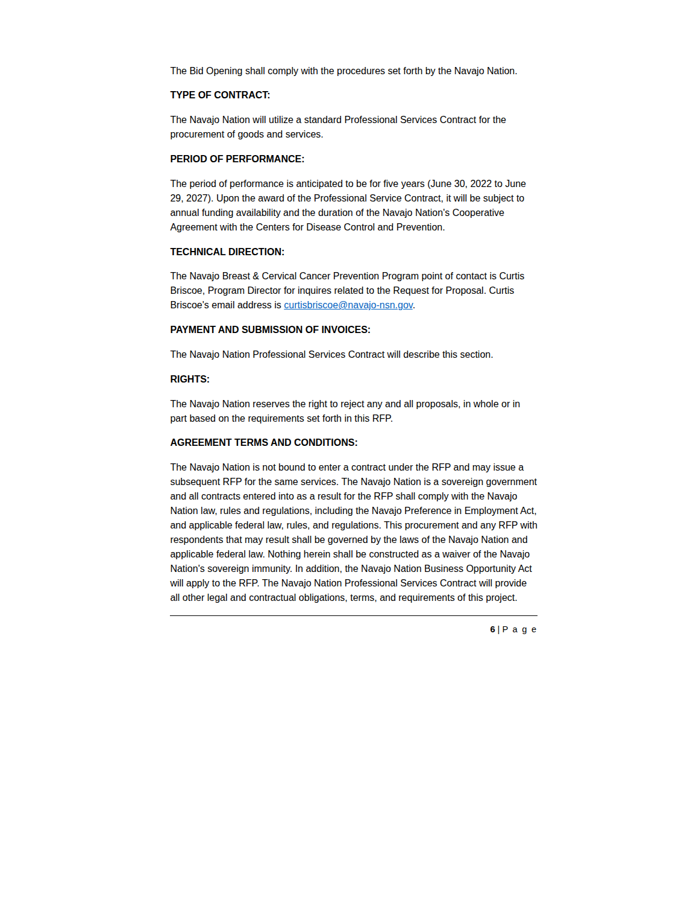The Bid Opening shall comply with the procedures set forth by the Navajo Nation.
Type of Contract:
The Navajo Nation will utilize a standard Professional Services Contract for the procurement of goods and services.
Period of Performance:
The period of performance is anticipated to be for five years (June 30, 2022 to June 29, 2027). Upon the award of the Professional Service Contract, it will be subject to annual funding availability and the duration of the Navajo Nation's Cooperative Agreement with the Centers for Disease Control and Prevention.
Technical Direction:
The Navajo Breast & Cervical Cancer Prevention Program point of contact is Curtis Briscoe, Program Director for inquires related to the Request for Proposal. Curtis Briscoe's email address is curtisbriscoe@navajo-nsn.gov.
Payment and Submission of Invoices:
The Navajo Nation Professional Services Contract will describe this section.
Rights:
The Navajo Nation reserves the right to reject any and all proposals, in whole or in part based on the requirements set forth in this RFP.
Agreement Terms and Conditions:
The Navajo Nation is not bound to enter a contract under the RFP and may issue a subsequent RFP for the same services. The Navajo Nation is a sovereign government and all contracts entered into as a result for the RFP shall comply with the Navajo Nation law, rules and regulations, including the Navajo Preference in Employment Act, and applicable federal law, rules, and regulations. This procurement and any RFP with respondents that may result shall be governed by the laws of the Navajo Nation and applicable federal law. Nothing herein shall be constructed as a waiver of the Navajo Nation's sovereign immunity. In addition, the Navajo Nation Business Opportunity Act will apply to the RFP. The Navajo Nation Professional Services Contract will provide all other legal and contractual obligations, terms, and requirements of this project.
6 | P a g e